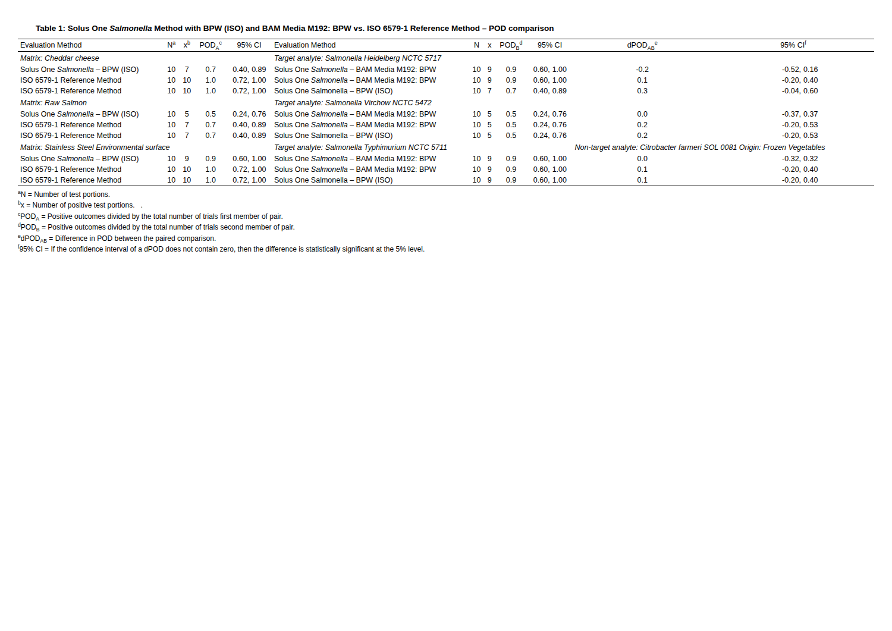Table 1: Solus One Salmonella Method with BPW (ISO) and BAM Media M192: BPW vs. ISO 6579-1 Reference Method – POD comparison
| Evaluation Method | N a | x b | POD A c | 95% CI | Evaluation Method | N | x | POD B d | 95% CI | dPOD AB e | 95% CI f |
| --- | --- | --- | --- | --- | --- | --- | --- | --- | --- | --- | --- |
| Matrix: Cheddar cheese | Target analyte: Salmonella Heidelberg NCTC 5717 |
| Solus One Salmonella – BPW (ISO) | 10 | 7 | 0.7 | 0.40, | 0.89 | Solus One Salmonella – BAM Media M192: BPW | 10 | 9 | 0.9 | 0.60, | 1.00 | -0.2 | -0.52, | 0.16 |
| ISO 6579-1 Reference Method | 10 | 10 | 1.0 | 0.72, | 1.00 | Solus One Salmonella – BAM Media M192: BPW | 10 | 9 | 0.9 | 0.60, | 1.00 | 0.1 | -0.20, | 0.40 |
| ISO 6579-1 Reference Method | 10 | 10 | 1.0 | 0.72, | 1.00 | Solus One Salmonella – BPW (ISO) | 10 | 7 | 0.7 | 0.40, | 0.89 | 0.3 | -0.04, | 0.60 |
| Matrix: Raw Salmon | Target analyte: Salmonella Virchow NCTC 5472 |
| Solus One Salmonella – BPW (ISO) | 10 | 5 | 0.5 | 0.24, | 0.76 | Solus One Salmonella – BAM Media M192: BPW | 10 | 5 | 0.5 | 0.24, | 0.76 | 0.0 | -0.37, | 0.37 |
| ISO 6579-1 Reference Method | 10 | 7 | 0.7 | 0.40, | 0.89 | Solus One Salmonella – BAM Media M192: BPW | 10 | 5 | 0.5 | 0.24, | 0.76 | 0.2 | -0.20, | 0.53 |
| ISO 6579-1 Reference Method | 10 | 7 | 0.7 | 0.40, | 0.89 | Solus One Salmonella – BPW (ISO) | 10 | 5 | 0.5 | 0.24, | 0.76 | 0.2 | -0.20, | 0.53 |
| Matrix: Stainless Steel Environmental surface | Target analyte: Salmonella Typhimurium NCTC 5711 | Non-target analyte: Citrobacter farmeri SOL 0081 Origin: Frozen Vegetables |
| Solus One Salmonella – BPW (ISO) | 10 | 9 | 0.9 | 0.60, | 1.00 | Solus One Salmonella – BAM Media M192: BPW | 10 | 9 | 0.9 | 0.60, | 1.00 | 0.0 | -0.32, | 0.32 |
| ISO 6579-1 Reference Method | 10 | 10 | 1.0 | 0.72, | 1.00 | Solus One Salmonella – BAM Media M192: BPW | 10 | 9 | 0.9 | 0.60, | 1.00 | 0.1 | -0.20, | 0.40 |
| ISO 6579-1 Reference Method | 10 | 10 | 1.0 | 0.72, | 1.00 | Solus One Salmonella – BPW (ISO) | 10 | 9 | 0.9 | 0.60, | 1.00 | 0.1 | -0.20, | 0.40 |
aN = Number of test portions.
bx = Number of positive test portions. .
cPODA = Positive outcomes divided by the total number of trials first member of pair.
dPODB = Positive outcomes divided by the total number of trials second member of pair.
edPODAB = Difference in POD between the paired comparison.
f95% CI = If the confidence interval of a dPOD does not contain zero, then the difference is statistically significant at the 5% level.